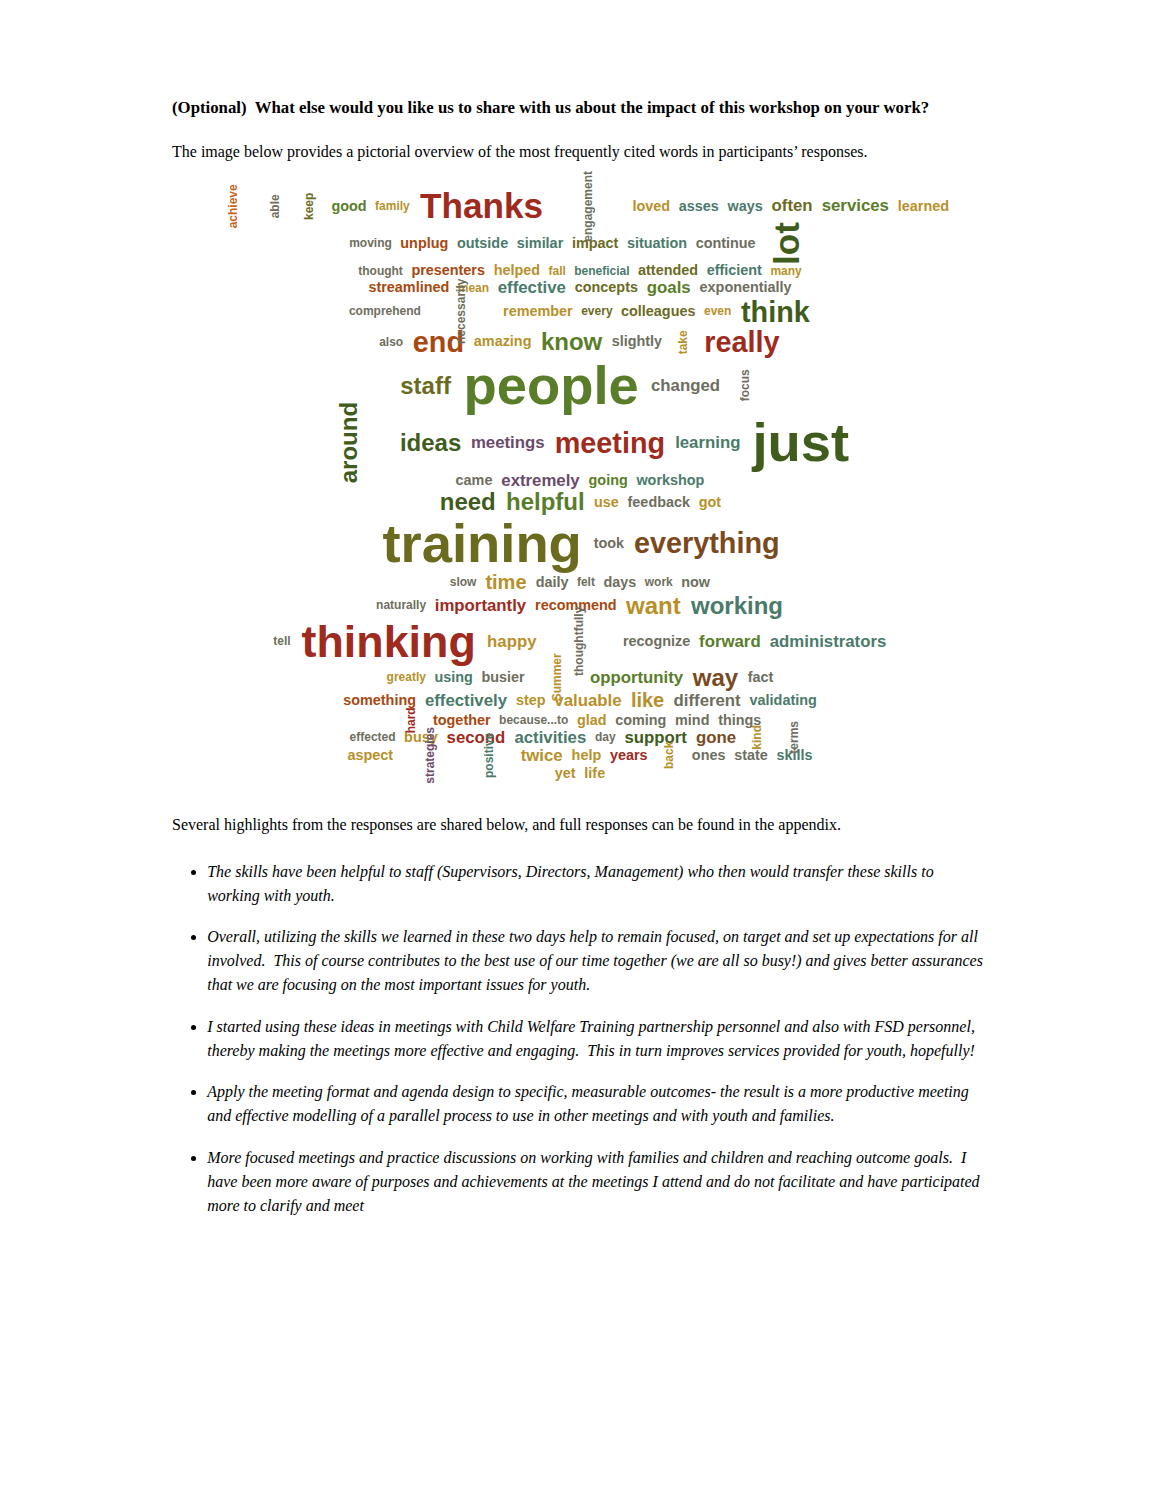(Optional) What else would you like us to share with us about the impact of this workshop on your work?
The image below provides a pictorial overview of the most frequently cited words in participants’ responses.
achieve able keep good family Thanks engagement loved asses ways often services learned
moving unplug outside similar impact situation continue lot
thought presenters helped fall beneficial attended efficient many
streamlined mean effective concepts goals exponentially
comprehend necessarily remember every colleagues even think
also end amazing know slightly take really
staff people changed focus
around ideas meetings meeting learning just
came extremely going workshop
need helpful use feedback got
training took everything
slow time daily felt days work now
naturally importantly recommend want working
tell thinking happy thoughtfully recognize forward administrators
greatly using busier Summer opportunity way fact
something effectively step valuable like different validating
hard together because...to glad coming mind things
effected busy second activities day support gone kind terms
aspect strategies positive twice help years back ones state skills
yet life
Several highlights from the responses are shared below, and full responses can be found in the appendix.
The skills have been helpful to staff (Supervisors, Directors, Management) who then would transfer these skills to working with youth.
Overall, utilizing the skills we learned in these two days help to remain focused, on target and set up expectations for all involved. This of course contributes to the best use of our time together (we are all so busy!) and gives better assurances that we are focusing on the most important issues for youth.
I started using these ideas in meetings with Child Welfare Training partnership personnel and also with FSD personnel, thereby making the meetings more effective and engaging. This in turn improves services provided for youth, hopefully!
Apply the meeting format and agenda design to specific, measurable outcomes- the result is a more productive meeting and effective modelling of a parallel process to use in other meetings and with youth and families.
More focused meetings and practice discussions on working with families and children and reaching outcome goals. I have been more aware of purposes and achievements at the meetings I attend and do not facilitate and have participated more to clarify and meet